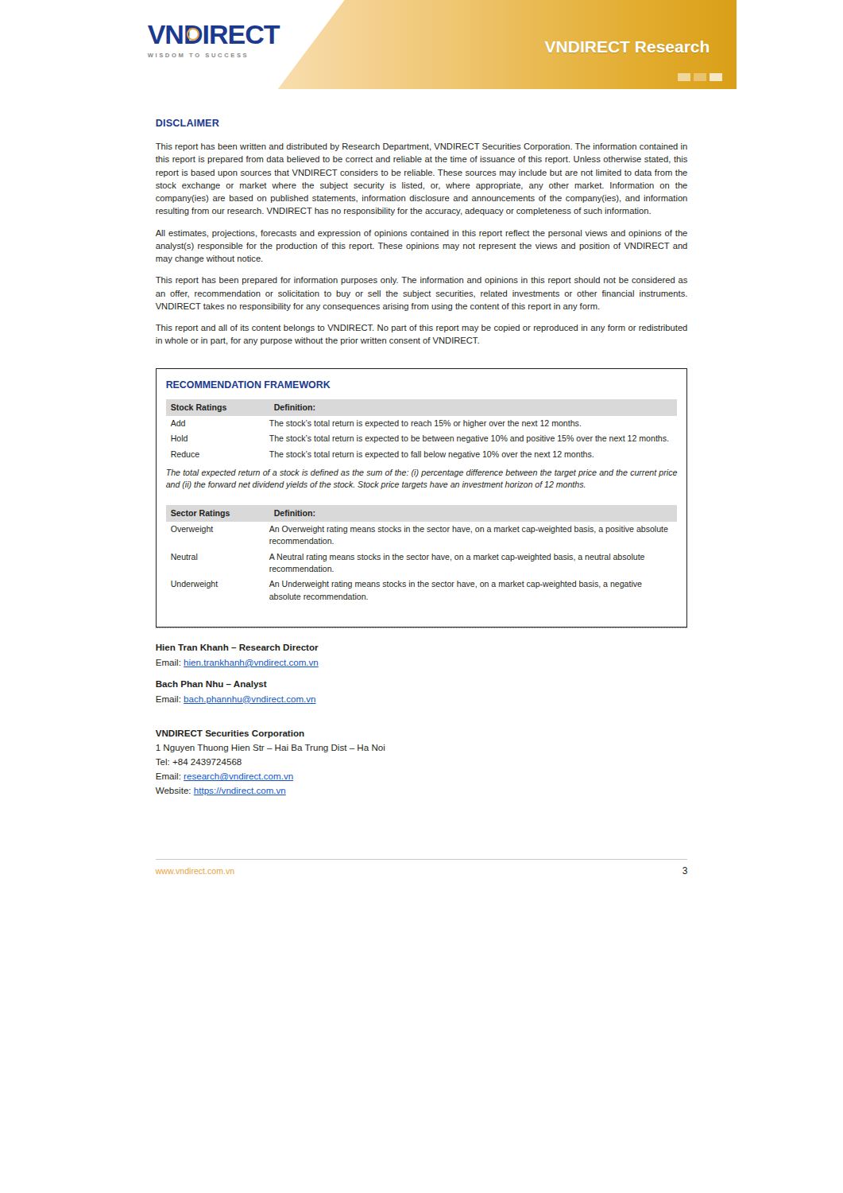VNDIRECT
WISDOM TO SUCCESS
VNDIRECT Research
DISCLAIMER
This report has been written and distributed by Research Department, VNDIRECT Securities Corporation. The information contained in this report is prepared from data believed to be correct and reliable at the time of issuance of this report. Unless otherwise stated, this report is based upon sources that VNDIRECT considers to be reliable. These sources may include but are not limited to data from the stock exchange or market where the subject security is listed, or, where appropriate, any other market. Information on the company(ies) are based on published statements, information disclosure and announcements of the company(ies), and information resulting from our research. VNDIRECT has no responsibility for the accuracy, adequacy or completeness of such information.
All estimates, projections, forecasts and expression of opinions contained in this report reflect the personal views and opinions of the analyst(s) responsible for the production of this report. These opinions may not represent the views and position of VNDIRECT and may change without notice.
This report has been prepared for information purposes only. The information and opinions in this report should not be considered as an offer, recommendation or solicitation to buy or sell the subject securities, related investments or other financial instruments. VNDIRECT takes no responsibility for any consequences arising from using the content of this report in any form.
This report and all of its content belongs to VNDIRECT. No part of this report may be copied or reproduced in any form or redistributed in whole or in part, for any purpose without the prior written consent of VNDIRECT.
RECOMMENDATION FRAMEWORK
| Stock Ratings | Definition: |
| Add | The stock’s total return is expected to reach 15% or higher over the next 12 months. |
| Hold | The stock’s total return is expected to be between negative 10% and positive 15% over the next 12 months. |
| Reduce | The stock’s total return is expected to fall below negative 10% over the next 12 months. |
The total expected return of a stock is defined as the sum of the: (i) percentage difference between the target price and the current price and (ii) the forward net dividend yields of the stock. Stock price targets have an investment horizon of 12 months.
| Sector Ratings | Definition: |
| Overweight | An Overweight rating means stocks in the sector have, on a market cap-weighted basis, a positive absolute recommendation. |
| Neutral | A Neutral rating means stocks in the sector have, on a market cap-weighted basis, a neutral absolute recommendation. |
| Underweight | An Underweight rating means stocks in the sector have, on a market cap-weighted basis, a negative absolute recommendation. |
Hien Tran Khanh – Research Director
Email: hien.trankhanh@vndirect.com.vn
Bach Phan Nhu – Analyst
Email: bach.phannhu@vndirect.com.vn
VNDIRECT Securities Corporation
1 Nguyen Thuong Hien Str – Hai Ba Trung Dist – Ha Noi
Tel: +84 2439724568
Email: research@vndirect.com.vn
Website: https://vndirect.com.vn
www.vndirect.com.vn
3